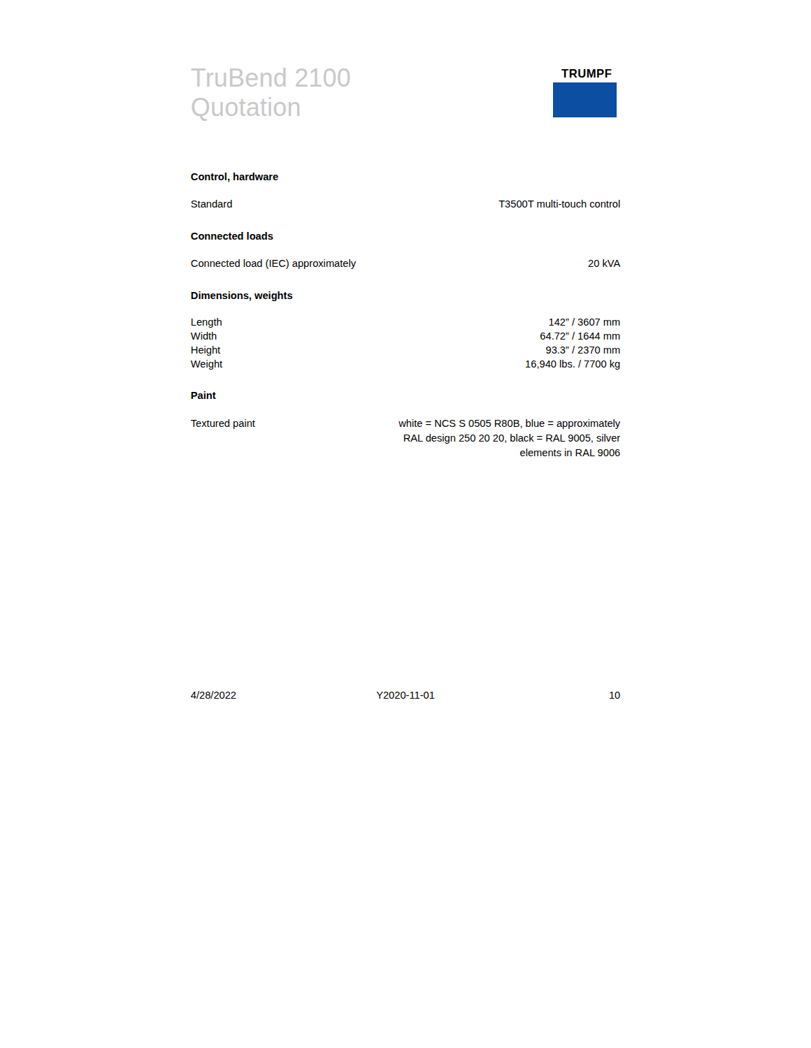TruBend 2100
Quotation
TRUMPF
Control, hardware
| Standard | T3500T multi-touch control |
Connected loads
| Connected load (IEC) approximately | 20 kVA |
Dimensions, weights
| Length | 142” / 3607 mm |
| Width | 64.72” / 1644 mm |
| Height | 93.3” / 2370 mm |
| Weight | 16,940 lbs. / 7700 kg |
Paint
| Textured paint | white = NCS S 0505 R80B, blue = approximately RAL design 250 20 20, black = RAL 9005, silver elements in RAL 9006 |
| 4/28/2022 | Y2020-11-01 | 10 |